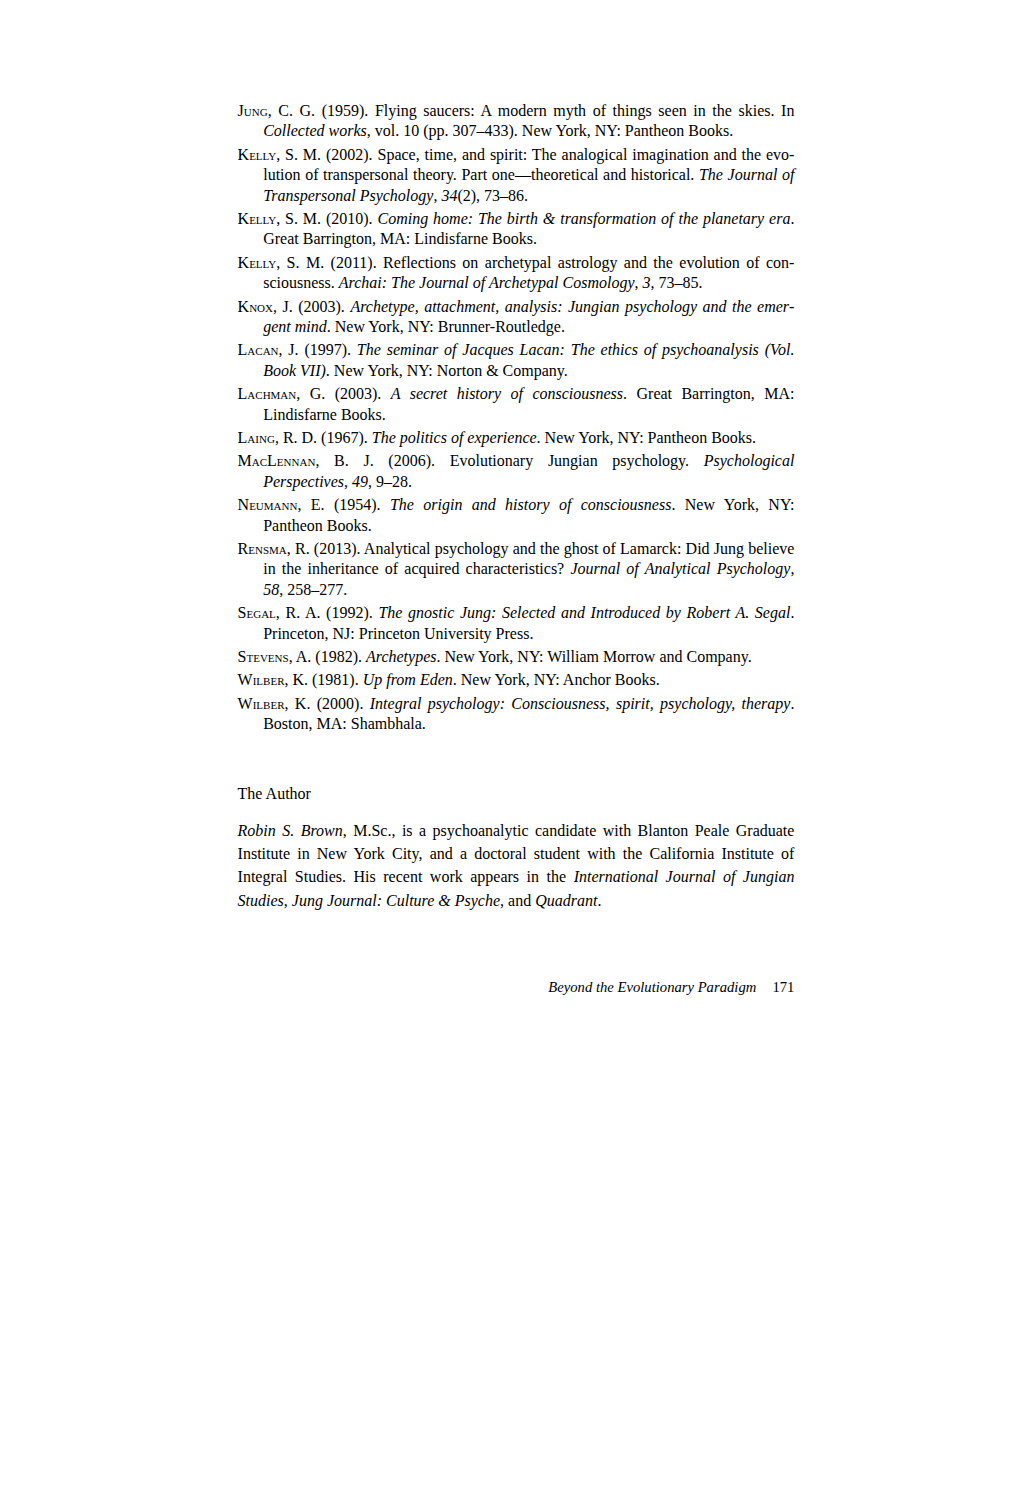Jung, C. G. (1959). Flying saucers: A modern myth of things seen in the skies. In Collected works, vol. 10 (pp. 307–433). New York, NY: Pantheon Books.
Kelly, S. M. (2002). Space, time, and spirit: The analogical imagination and the evolution of transpersonal theory. Part one—theoretical and historical. The Journal of Transpersonal Psychology, 34(2), 73–86.
Kelly, S. M. (2010). Coming home: The birth & transformation of the planetary era. Great Barrington, MA: Lindisfarne Books.
Kelly, S. M. (2011). Reflections on archetypal astrology and the evolution of consciousness. Archai: The Journal of Archetypal Cosmology, 3, 73–85.
Knox, J. (2003). Archetype, attachment, analysis: Jungian psychology and the emergent mind. New York, NY: Brunner-Routledge.
Lacan, J. (1997). The seminar of Jacques Lacan: The ethics of psychoanalysis (Vol. Book VII). New York, NY: Norton & Company.
Lachman, G. (2003). A secret history of consciousness. Great Barrington, MA: Lindisfarne Books.
Laing, R. D. (1967). The politics of experience. New York, NY: Pantheon Books.
MacLennan, B. J. (2006). Evolutionary Jungian psychology. Psychological Perspectives, 49, 9–28.
Neumann, E. (1954). The origin and history of consciousness. New York, NY: Pantheon Books.
Rensma, R. (2013). Analytical psychology and the ghost of Lamarck: Did Jung believe in the inheritance of acquired characteristics? Journal of Analytical Psychology, 58, 258–277.
Segal, R. A. (1992). The gnostic Jung: Selected and Introduced by Robert A. Segal. Princeton, NJ: Princeton University Press.
Stevens, A. (1982). Archetypes. New York, NY: William Morrow and Company.
Wilber, K. (1981). Up from Eden. New York, NY: Anchor Books.
Wilber, K. (2000). Integral psychology: Consciousness, spirit, psychology, therapy. Boston, MA: Shambhala.
The Author
Robin S. Brown, M.Sc., is a psychoanalytic candidate with Blanton Peale Graduate Institute in New York City, and a doctoral student with the California Institute of Integral Studies. His recent work appears in the International Journal of Jungian Studies, Jung Journal: Culture & Psyche, and Quadrant.
Beyond the Evolutionary Paradigm 171